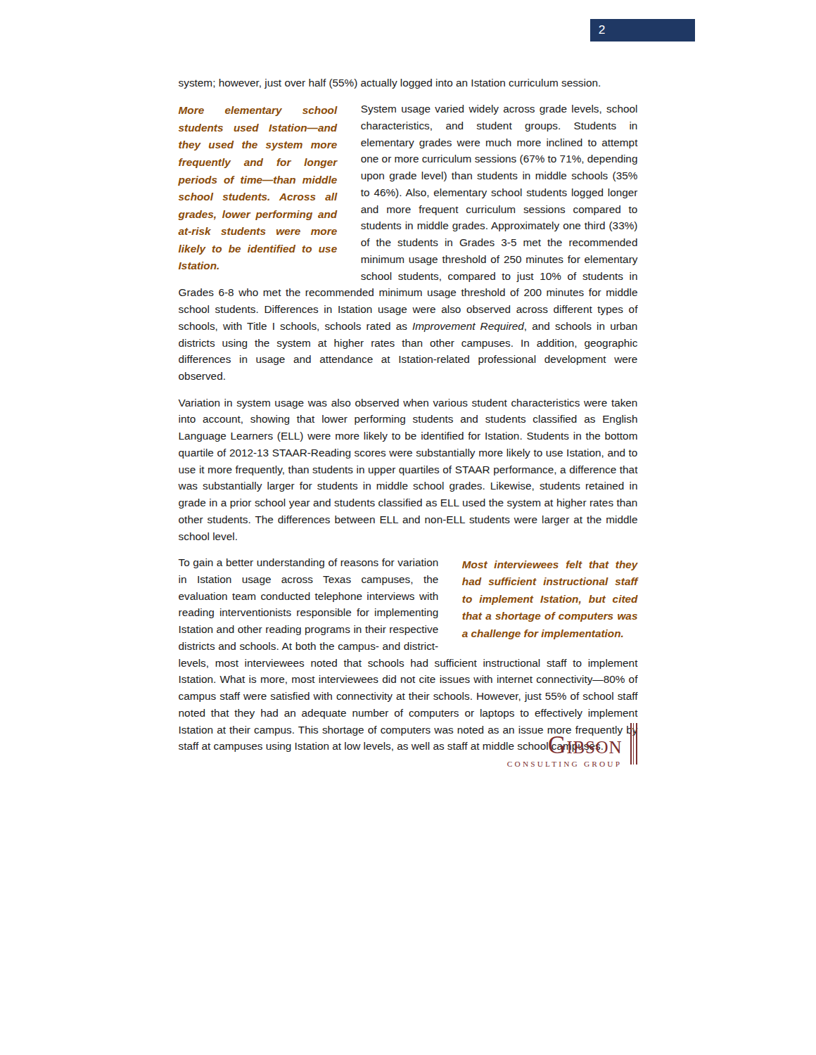2
system; however, just over half (55%) actually logged into an Istation curriculum session.
More elementary school students used Istation—and they used the system more frequently and for longer periods of time—than middle school students. Across all grades, lower performing and at-risk students were more likely to be identified to use Istation.
System usage varied widely across grade levels, school characteristics, and student groups. Students in elementary grades were much more inclined to attempt one or more curriculum sessions (67% to 71%, depending upon grade level) than students in middle schools (35% to 46%). Also, elementary school students logged longer and more frequent curriculum sessions compared to students in middle grades. Approximately one third (33%) of the students in Grades 3-5 met the recommended minimum usage threshold of 250 minutes for elementary school students, compared to just 10% of students in Grades 6-8 who met the recommended minimum usage threshold of 200 minutes for middle school students. Differences in Istation usage were also observed across different types of schools, with Title I schools, schools rated as Improvement Required, and schools in urban districts using the system at higher rates than other campuses. In addition, geographic differences in usage and attendance at Istation-related professional development were observed.
Variation in system usage was also observed when various student characteristics were taken into account, showing that lower performing students and students classified as English Language Learners (ELL) were more likely to be identified for Istation. Students in the bottom quartile of 2012-13 STAAR-Reading scores were substantially more likely to use Istation, and to use it more frequently, than students in upper quartiles of STAAR performance, a difference that was substantially larger for students in middle school grades. Likewise, students retained in grade in a prior school year and students classified as ELL used the system at higher rates than other students. The differences between ELL and non-ELL students were larger at the middle school level.
Most interviewees felt that they had sufficient instructional staff to implement Istation, but cited that a shortage of computers was a challenge for implementation.
To gain a better understanding of reasons for variation in Istation usage across Texas campuses, the evaluation team conducted telephone interviews with reading interventionists responsible for implementing Istation and other reading programs in their respective districts and schools. At both the campus- and district-levels, most interviewees noted that schools had sufficient instructional staff to implement Istation. What is more, most interviewees did not cite issues with internet connectivity—80% of campus staff were satisfied with connectivity at their schools. However, just 55% of school staff noted that they had an adequate number of computers or laptops to effectively implement Istation at their campus. This shortage of computers was noted as an issue more frequently by staff at campuses using Istation at low levels, as well as staff at middle school campuses.
Gibson
CONSULTING GROUP